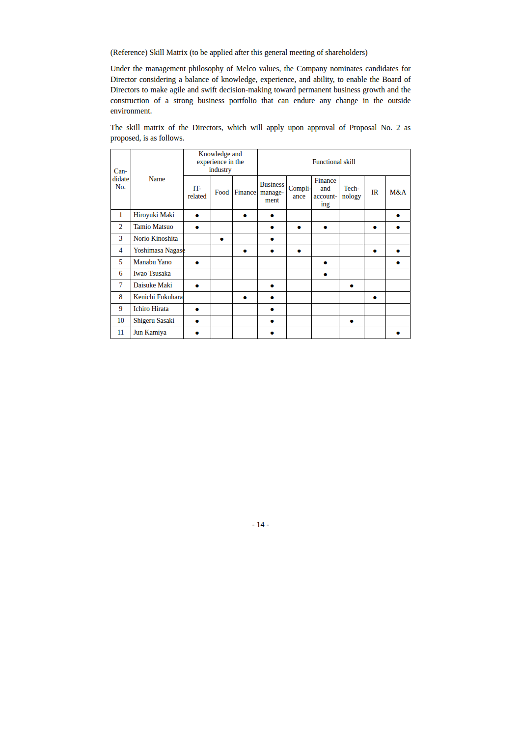(Reference) Skill Matrix (to be applied after this general meeting of shareholders)
Under the management philosophy of Melco values, the Company nominates candidates for Director considering a balance of knowledge, experience, and ability, to enable the Board of Directors to make agile and swift decision-making toward permanent business growth and the construction of a strong business portfolio that can endure any change in the outside environment.
The skill matrix of the Directors, which will apply upon approval of Proposal No. 2 as proposed, is as follows.
| Can- didate No. | Name | Knowledge and experience in the industry | Functional skill |
| --- | --- | --- | --- |
| IT-related | Food | Finance | Business manage- ment | Compli- ance | Finance and account- ing | Tech- nology | IR | M&A |
| 1 | Hiroyuki Maki | ● | | ● | ● | | | | | ● |
| 2 | Tamio Matsuo | ● | | | ● | ● | ● | | ● | ● |
| 3 | Norio Kinoshita | | ● | | ● | | | | | |
| 4 | Yoshimasa Nagase | | | ● | ● | ● | | | ● | ● |
| 5 | Manabu Yano | ● | | | | | ● | | | ● |
| 6 | Iwao Tsusaka | | | | | | ● | | | |
| 7 | Daisuke Maki | ● | | | ● | | | ● | | |
| 8 | Kenichi Fukuhara | | | ● | ● | | | | ● | |
| 9 | Ichiro Hirata | ● | | | ● | | | | | |
| 10 | Shigeru Sasaki | ● | | | ● | | | ● | | |
| 11 | Jun Kamiya | ● | | | ● | | | | | ● |
- 14 -